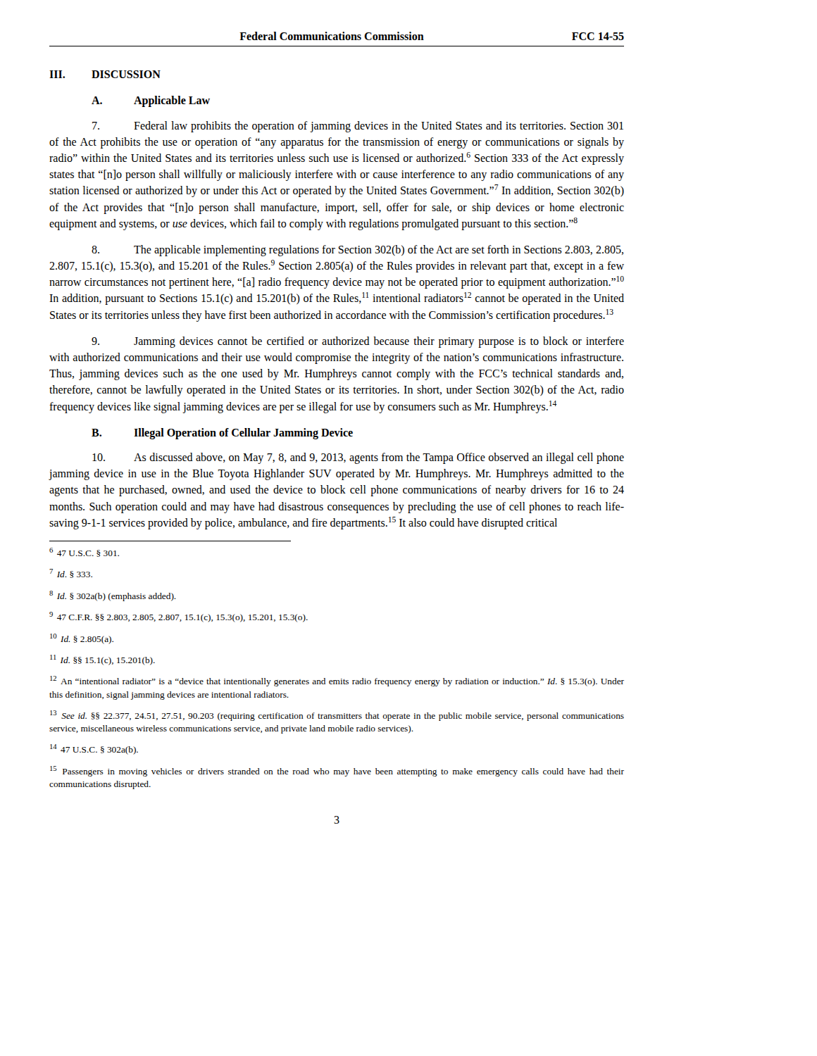Federal Communications Commission FCC 14-55
III. DISCUSSION
A. Applicable Law
7. Federal law prohibits the operation of jamming devices in the United States and its territories. Section 301 of the Act prohibits the use or operation of “any apparatus for the transmission of energy or communications or signals by radio” within the United States and its territories unless such use is licensed or authorized.6 Section 333 of the Act expressly states that “[n]o person shall willfully or maliciously interfere with or cause interference to any radio communications of any station licensed or authorized by or under this Act or operated by the United States Government.”7 In addition, Section 302(b) of the Act provides that “[n]o person shall manufacture, import, sell, offer for sale, or ship devices or home electronic equipment and systems, or use devices, which fail to comply with regulations promulgated pursuant to this section.”8
8. The applicable implementing regulations for Section 302(b) of the Act are set forth in Sections 2.803, 2.805, 2.807, 15.1(c), 15.3(o), and 15.201 of the Rules.9 Section 2.805(a) of the Rules provides in relevant part that, except in a few narrow circumstances not pertinent here, “[a] radio frequency device may not be operated prior to equipment authorization.”10 In addition, pursuant to Sections 15.1(c) and 15.201(b) of the Rules,11 intentional radiators12 cannot be operated in the United States or its territories unless they have first been authorized in accordance with the Commission’s certification procedures.13
9. Jamming devices cannot be certified or authorized because their primary purpose is to block or interfere with authorized communications and their use would compromise the integrity of the nation’s communications infrastructure. Thus, jamming devices such as the one used by Mr. Humphreys cannot comply with the FCC’s technical standards and, therefore, cannot be lawfully operated in the United States or its territories. In short, under Section 302(b) of the Act, radio frequency devices like signal jamming devices are per se illegal for use by consumers such as Mr. Humphreys.14
B. Illegal Operation of Cellular Jamming Device
10. As discussed above, on May 7, 8, and 9, 2013, agents from the Tampa Office observed an illegal cell phone jamming device in use in the Blue Toyota Highlander SUV operated by Mr. Humphreys. Mr. Humphreys admitted to the agents that he purchased, owned, and used the device to block cell phone communications of nearby drivers for 16 to 24 months. Such operation could and may have had disastrous consequences by precluding the use of cell phones to reach life-saving 9-1-1 services provided by police, ambulance, and fire departments.15 It also could have disrupted critical
6 47 U.S.C. § 301.
7 Id. § 333.
8 Id. § 302a(b) (emphasis added).
9 47 C.F.R. §§ 2.803, 2.805, 2.807, 15.1(c), 15.3(o), 15.201, 15.3(o).
10 Id. § 2.805(a).
11 Id. §§ 15.1(c), 15.201(b).
12 An “intentional radiator” is a “device that intentionally generates and emits radio frequency energy by radiation or induction.” Id. § 15.3(o). Under this definition, signal jamming devices are intentional radiators.
13 See id. §§ 22.377, 24.51, 27.51, 90.203 (requiring certification of transmitters that operate in the public mobile service, personal communications service, miscellaneous wireless communications service, and private land mobile radio services).
14 47 U.S.C. § 302a(b).
15 Passengers in moving vehicles or drivers stranded on the road who may have been attempting to make emergency calls could have had their communications disrupted.
3